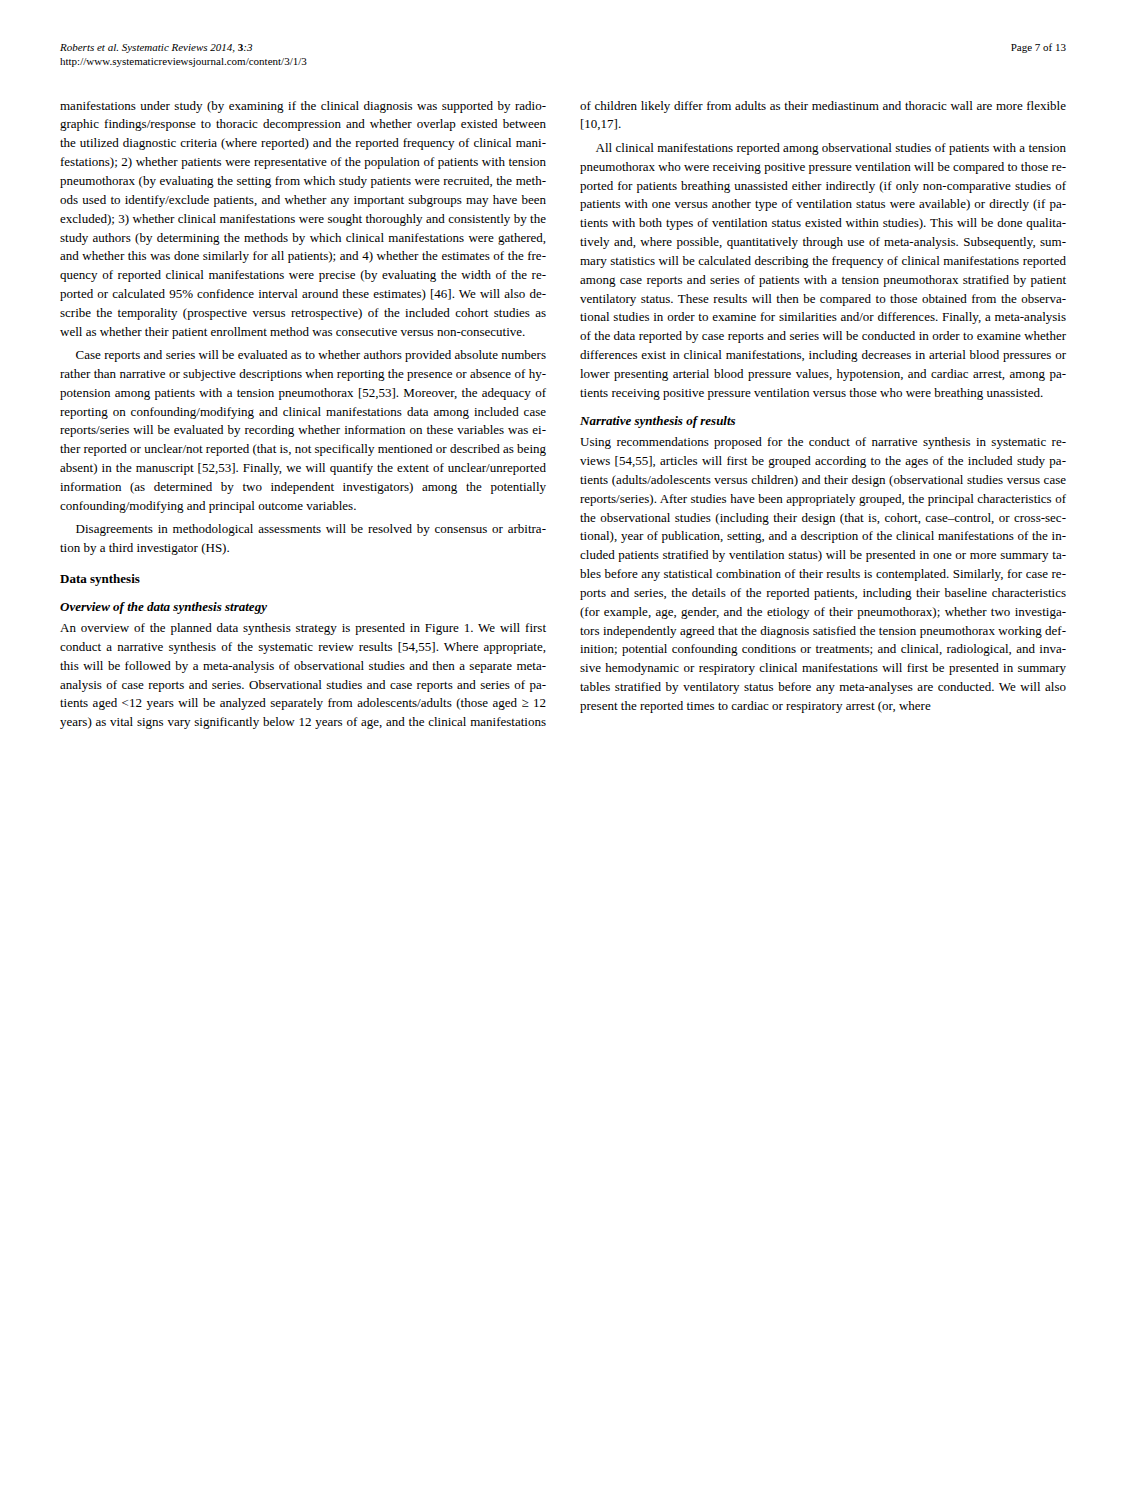Roberts et al. Systematic Reviews 2014, 3:3
http://www.systematicreviewsjournal.com/content/3/1/3
Page 7 of 13
manifestations under study (by examining if the clinical diagnosis was supported by radiographic findings/response to thoracic decompression and whether overlap existed between the utilized diagnostic criteria (where reported) and the reported frequency of clinical manifestations); 2) whether patients were representative of the population of patients with tension pneumothorax (by evaluating the setting from which study patients were recruited, the methods used to identify/exclude patients, and whether any important subgroups may have been excluded); 3) whether clinical manifestations were sought thoroughly and consistently by the study authors (by determining the methods by which clinical manifestations were gathered, and whether this was done similarly for all patients); and 4) whether the estimates of the frequency of reported clinical manifestations were precise (by evaluating the width of the reported or calculated 95% confidence interval around these estimates) [46]. We will also describe the temporality (prospective versus retrospective) of the included cohort studies as well as whether their patient enrollment method was consecutive versus non-consecutive.
Case reports and series will be evaluated as to whether authors provided absolute numbers rather than narrative or subjective descriptions when reporting the presence or absence of hypotension among patients with a tension pneumothorax [52,53]. Moreover, the adequacy of reporting on confounding/modifying and clinical manifestations data among included case reports/series will be evaluated by recording whether information on these variables was either reported or unclear/not reported (that is, not specifically mentioned or described as being absent) in the manuscript [52,53]. Finally, we will quantify the extent of unclear/unreported information (as determined by two independent investigators) among the potentially confounding/modifying and principal outcome variables.
Disagreements in methodological assessments will be resolved by consensus or arbitration by a third investigator (HS).
Data synthesis
Overview of the data synthesis strategy
An overview of the planned data synthesis strategy is presented in Figure 1. We will first conduct a narrative synthesis of the systematic review results [54,55]. Where appropriate, this will be followed by a meta-analysis of observational studies and then a separate meta-analysis of case reports and series. Observational studies and case reports and series of patients aged <12 years will be analyzed separately from adolescents/adults (those aged ≥ 12 years) as vital signs vary significantly below 12 years of age, and the clinical manifestations of children likely differ from adults as their mediastinum and thoracic wall are more flexible [10,17].
All clinical manifestations reported among observational studies of patients with a tension pneumothorax who were receiving positive pressure ventilation will be compared to those reported for patients breathing unassisted either indirectly (if only non-comparative studies of patients with one versus another type of ventilation status were available) or directly (if patients with both types of ventilation status existed within studies). This will be done qualitatively and, where possible, quantitatively through use of meta-analysis. Subsequently, summary statistics will be calculated describing the frequency of clinical manifestations reported among case reports and series of patients with a tension pneumothorax stratified by patient ventilatory status. These results will then be compared to those obtained from the observational studies in order to examine for similarities and/or differences. Finally, a meta-analysis of the data reported by case reports and series will be conducted in order to examine whether differences exist in clinical manifestations, including decreases in arterial blood pressures or lower presenting arterial blood pressure values, hypotension, and cardiac arrest, among patients receiving positive pressure ventilation versus those who were breathing unassisted.
Narrative synthesis of results
Using recommendations proposed for the conduct of narrative synthesis in systematic reviews [54,55], articles will first be grouped according to the ages of the included study patients (adults/adolescents versus children) and their design (observational studies versus case reports/series). After studies have been appropriately grouped, the principal characteristics of the observational studies (including their design (that is, cohort, case–control, or cross-sectional), year of publication, setting, and a description of the clinical manifestations of the included patients stratified by ventilation status) will be presented in one or more summary tables before any statistical combination of their results is contemplated. Similarly, for case reports and series, the details of the reported patients, including their baseline characteristics (for example, age, gender, and the etiology of their pneumothorax); whether two investigators independently agreed that the diagnosis satisfied the tension pneumothorax working definition; potential confounding conditions or treatments; and clinical, radiological, and invasive hemodynamic or respiratory clinical manifestations will first be presented in summary tables stratified by ventilatory status before any meta-analyses are conducted. We will also present the reported times to cardiac or respiratory arrest (or, where